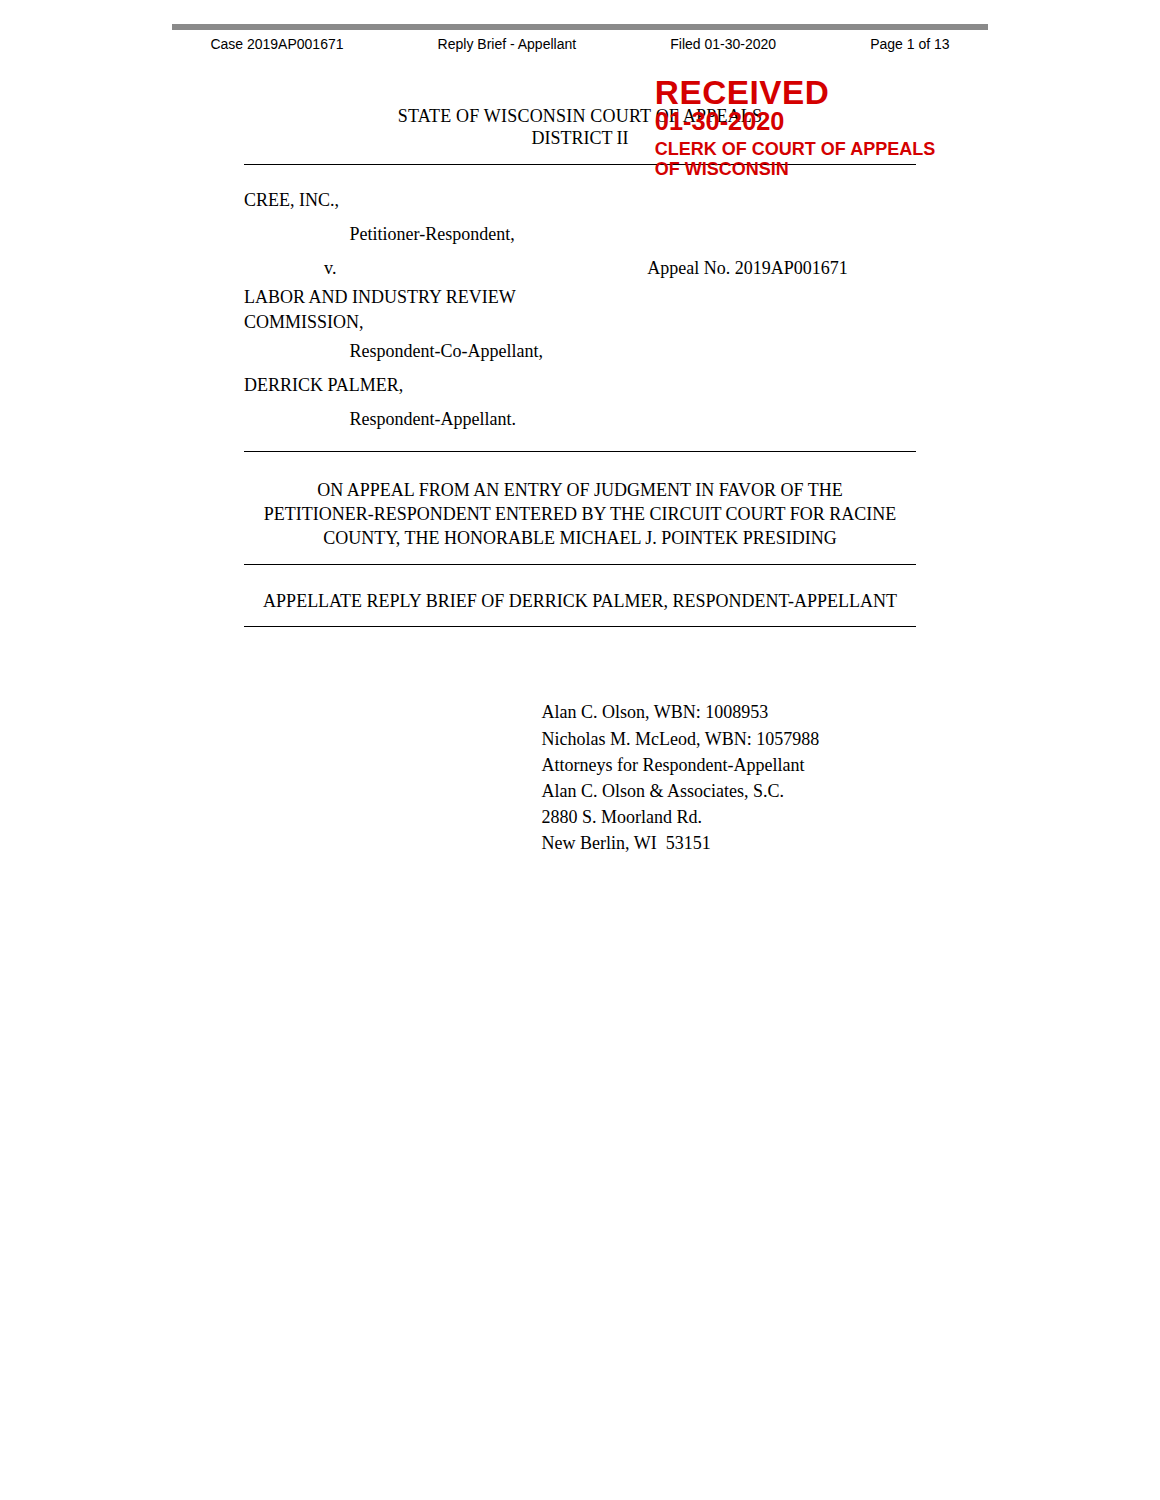Case 2019AP001671 Reply Brief - Appellant Filed 01-30-2020 Page 1 of 13
RECEIVED
01-30-2020
CLERK OF COURT OF APPEALS
OF WISCONSIN
STATE OF WISCONSIN COURT OF APPEALS
DISTRICT II
CREE, INC.,
Petitioner-Respondent,
v. Appeal No. 2019AP001671
LABOR AND INDUSTRY REVIEW
COMMISSION,
Respondent-Co-Appellant,
DERRICK PALMER,
Respondent-Appellant.
ON APPEAL FROM AN ENTRY OF JUDGMENT IN FAVOR OF THE
PETITIONER-RESPONDENT ENTERED BY THE CIRCUIT COURT FOR RACINE
COUNTY, THE HONORABLE MICHAEL J. POINTEK PRESIDING
APPELLATE REPLY BRIEF OF DERRICK PALMER, RESPONDENT-APPELLANT
Alan C. Olson, WBN: 1008953
Nicholas M. McLeod, WBN: 1057988
Attorneys for Respondent-Appellant
Alan C. Olson & Associates, S.C.
2880 S. Moorland Rd.
New Berlin, WI 53151